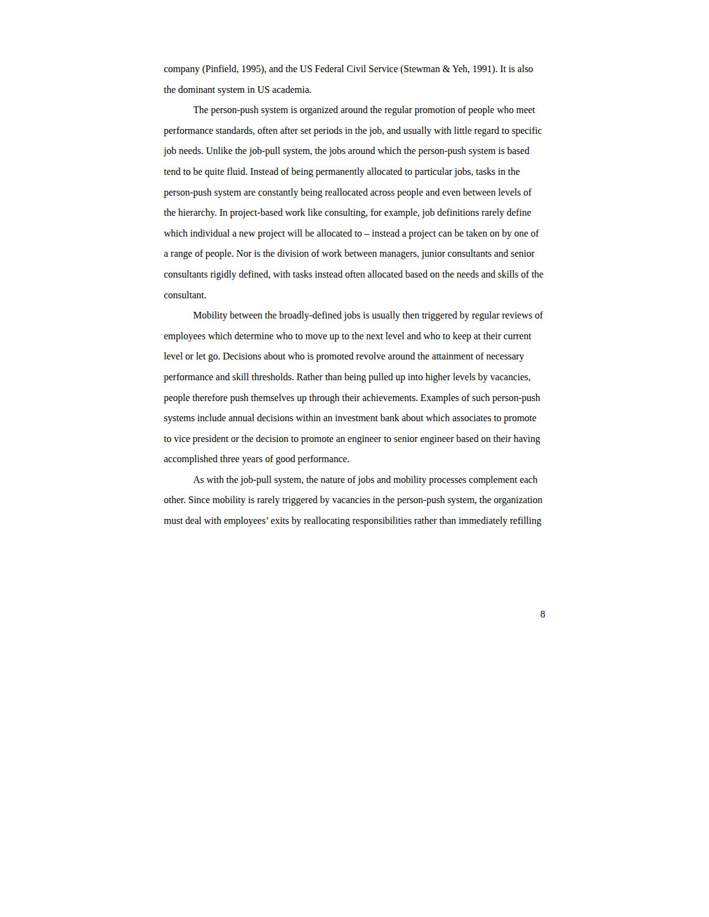company (Pinfield, 1995), and the US Federal Civil Service (Stewman & Yeh, 1991). It is also the dominant system in US academia.
The person-push system is organized around the regular promotion of people who meet performance standards, often after set periods in the job, and usually with little regard to specific job needs. Unlike the job-pull system, the jobs around which the person-push system is based tend to be quite fluid. Instead of being permanently allocated to particular jobs, tasks in the person-push system are constantly being reallocated across people and even between levels of the hierarchy. In project-based work like consulting, for example, job definitions rarely define which individual a new project will be allocated to – instead a project can be taken on by one of a range of people. Nor is the division of work between managers, junior consultants and senior consultants rigidly defined, with tasks instead often allocated based on the needs and skills of the consultant.
Mobility between the broadly-defined jobs is usually then triggered by regular reviews of employees which determine who to move up to the next level and who to keep at their current level or let go. Decisions about who is promoted revolve around the attainment of necessary performance and skill thresholds. Rather than being pulled up into higher levels by vacancies, people therefore push themselves up through their achievements. Examples of such person-push systems include annual decisions within an investment bank about which associates to promote to vice president or the decision to promote an engineer to senior engineer based on their having accomplished three years of good performance.
As with the job-pull system, the nature of jobs and mobility processes complement each other. Since mobility is rarely triggered by vacancies in the person-push system, the organization must deal with employees’ exits by reallocating responsibilities rather than immediately refilling
8